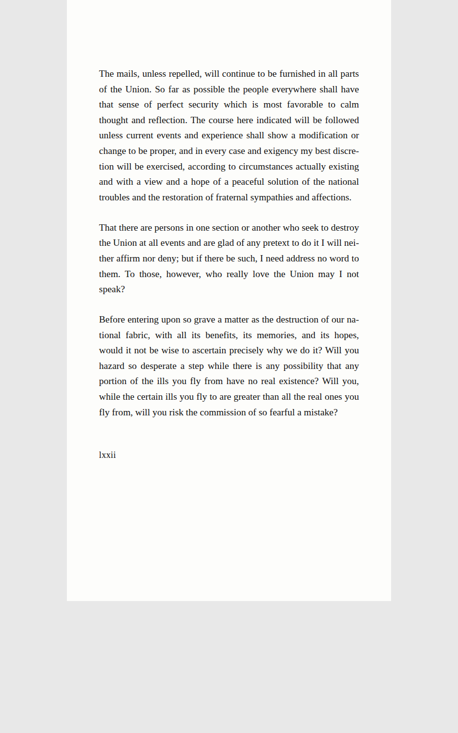The mails, unless repelled, will continue to be furnished in all parts of the Union. So far as possible the people everywhere shall have that sense of perfect security which is most favorable to calm thought and reflection. The course here indicated will be followed unless current events and experience shall show a modification or change to be proper, and in every case and exigency my best discretion will be exercised, according to circumstances actually existing and with a view and a hope of a peaceful solution of the national troubles and the restoration of fraternal sympathies and affections.
That there are persons in one section or another who seek to destroy the Union at all events and are glad of any pretext to do it I will neither affirm nor deny; but if there be such, I need address no word to them. To those, however, who really love the Union may I not speak?
Before entering upon so grave a matter as the destruction of our national fabric, with all its benefits, its memories, and its hopes, would it not be wise to ascertain precisely why we do it? Will you hazard so desperate a step while there is any possibility that any portion of the ills you fly from have no real existence? Will you, while the certain ills you fly to are greater than all the real ones you fly from, will you risk the commission of so fearful a mistake?
lxxii